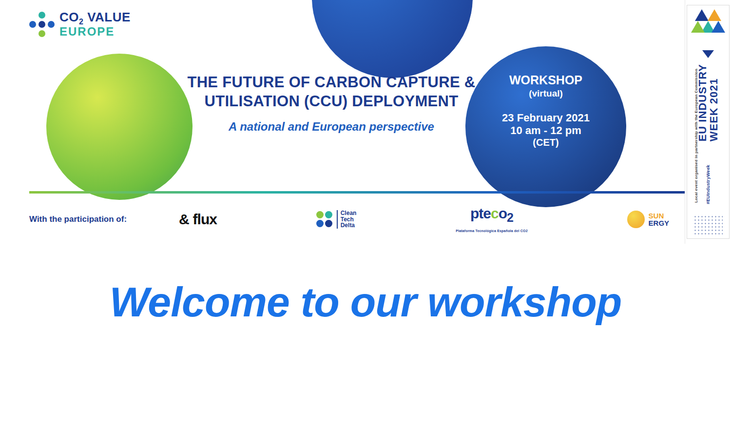CO2 VALUE EUROPE
The Future of Carbon Capture &
Utilisation (CCU) Deployment
A national and European perspective
WORKSHOP
(virtual)
23 February 2021
10 am - 12 pm
(CET)
With the participation of:
&flux
Clean
Tech
Delta
pteco2
Plataforma Tecnológica Española del CO2
SUN ERGY
EU INDUSTRY
WEEK 2021
Local event organised in partnership with the European Commission
#EUIndustryWeek
Welcome to our workshop